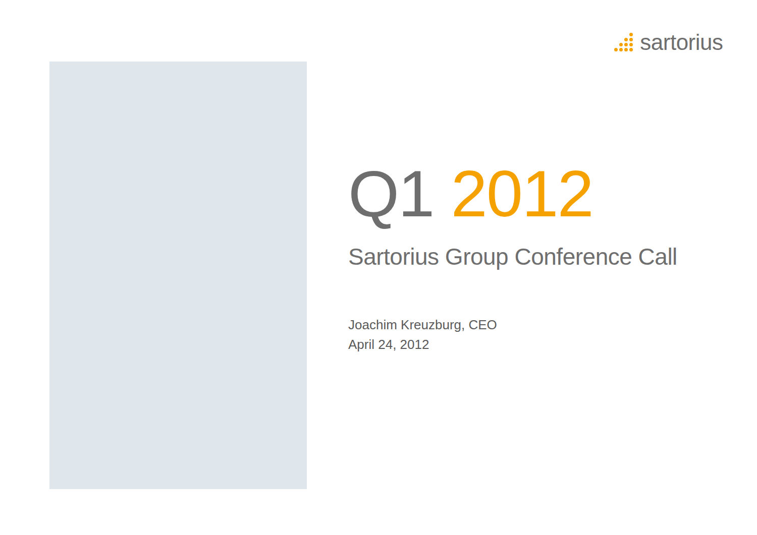sartorius
Q1 2012
Sartorius Group Conference Call
Joachim Kreuzburg, CEO
April 24, 2012